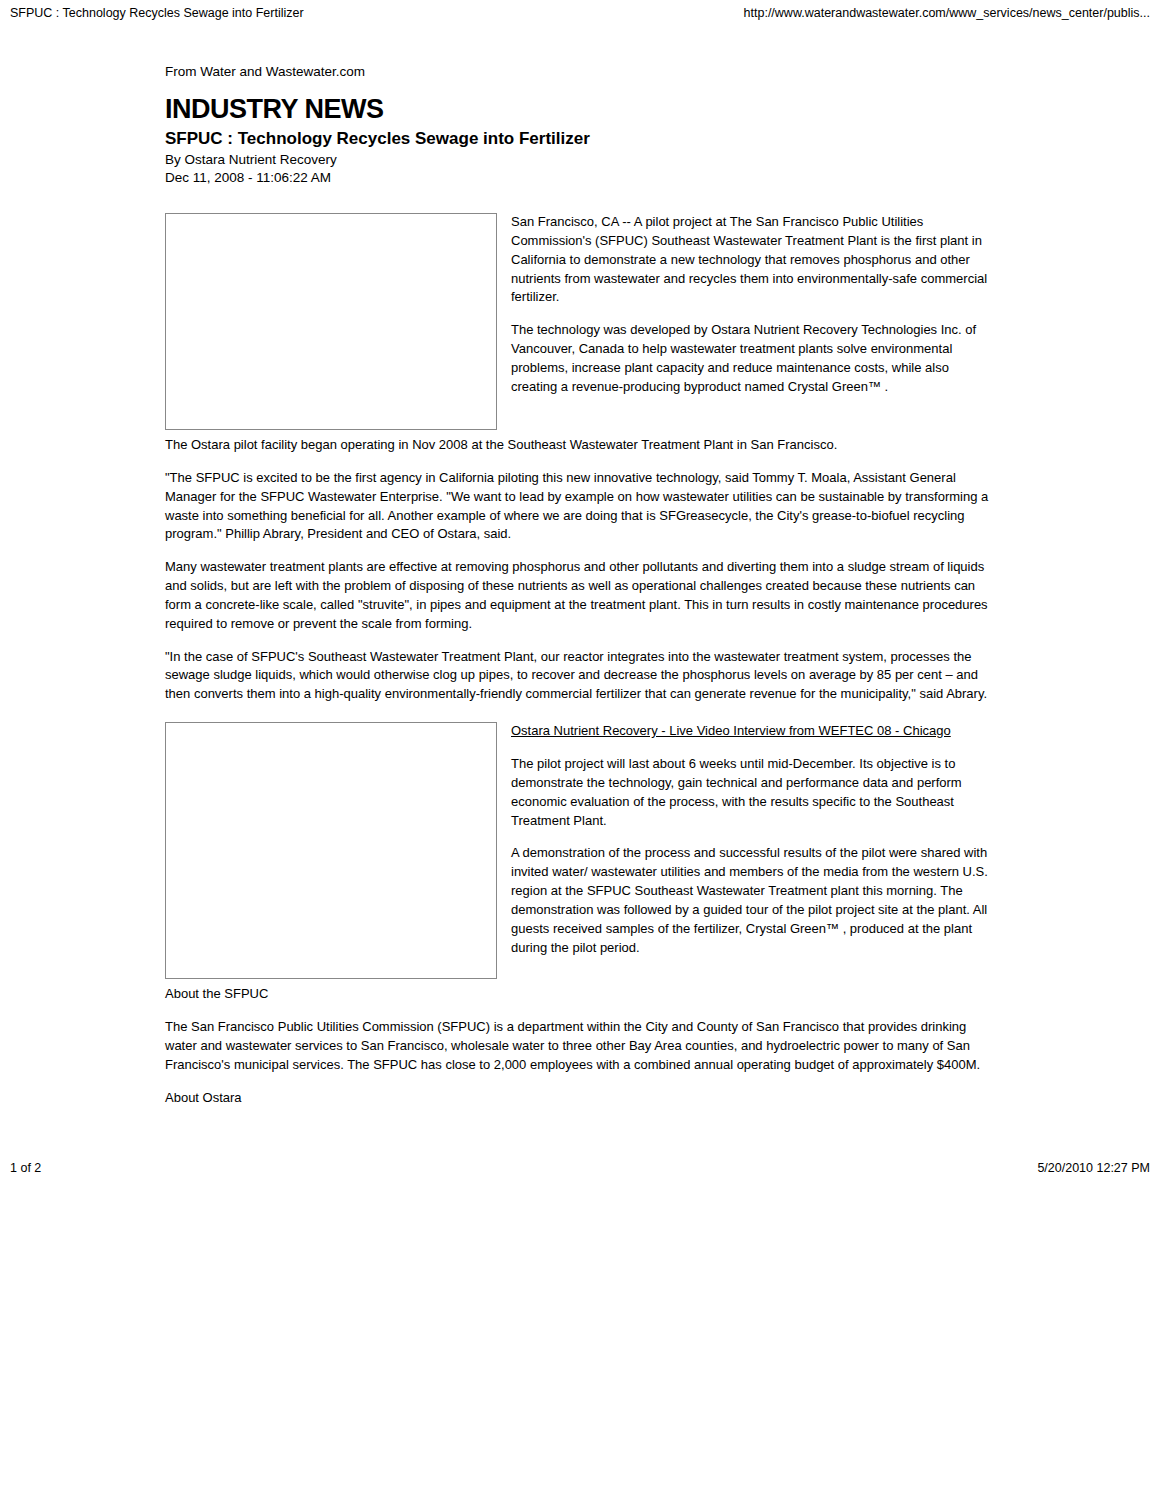SFPUC : Technology Recycles Sewage into Fertilizer
http://www.waterandwastewater.com/www_services/news_center/publis...
From Water and Wastewater.com
INDUSTRY NEWS
SFPUC : Technology Recycles Sewage into Fertilizer
By Ostara Nutrient Recovery
Dec 11, 2008 - 11:06:22 AM
San Francisco, CA -- A pilot project at The San Francisco Public Utilities Commission's (SFPUC) Southeast Wastewater Treatment Plant is the first plant in California to demonstrate a new technology that removes phosphorus and other nutrients from wastewater and recycles them into environmentally-safe commercial fertilizer.
The technology was developed by Ostara Nutrient Recovery Technologies Inc. of Vancouver, Canada to help wastewater treatment plants solve environmental problems, increase plant capacity and reduce maintenance costs, while also creating a revenue-producing byproduct named Crystal Green™ .
The Ostara pilot facility began operating in Nov 2008 at the Southeast Wastewater Treatment Plant in San Francisco.
"The SFPUC is excited to be the first agency in California piloting this new innovative technology, said Tommy T. Moala, Assistant General Manager for the SFPUC Wastewater Enterprise. "We want to lead by example on how wastewater utilities can be sustainable by transforming a waste into something beneficial for all. Another example of where we are doing that is SFGreasecycle, the City's grease-to-biofuel recycling program." Phillip Abrary, President and CEO of Ostara, said.
Many wastewater treatment plants are effective at removing phosphorus and other pollutants and diverting them into a sludge stream of liquids and solids, but are left with the problem of disposing of these nutrients as well as operational challenges created because these nutrients can form a concrete-like scale, called "struvite", in pipes and equipment at the treatment plant. This in turn results in costly maintenance procedures required to remove or prevent the scale from forming.
"In the case of SFPUC's Southeast Wastewater Treatment Plant, our reactor integrates into the wastewater treatment system, processes the sewage sludge liquids, which would otherwise clog up pipes, to recover and decrease the phosphorus levels on average by 85 per cent – and then converts them into a high-quality environmentally-friendly commercial fertilizer that can generate revenue for the municipality," said Abrary.
Ostara Nutrient Recovery - Live Video Interview from WEFTEC 08 - Chicago
The pilot project will last about 6 weeks until mid-December. Its objective is to demonstrate the technology, gain technical and performance data and perform economic evaluation of the process, with the results specific to the Southeast Treatment Plant.
A demonstration of the process and successful results of the pilot were shared with invited water/ wastewater utilities and members of the media from the western U.S. region at the SFPUC Southeast Wastewater Treatment plant this morning. The demonstration was followed by a guided tour of the pilot project site at the plant. All guests received samples of the fertilizer, Crystal Green™ , produced at the plant during the pilot period.
About the SFPUC
The San Francisco Public Utilities Commission (SFPUC) is a department within the City and County of San Francisco that provides drinking water and wastewater services to San Francisco, wholesale water to three other Bay Area counties, and hydroelectric power to many of San Francisco's municipal services. The SFPUC has close to 2,000 employees with a combined annual operating budget of approximately $400M.
About Ostara
1 of 2
5/20/2010 12:27 PM